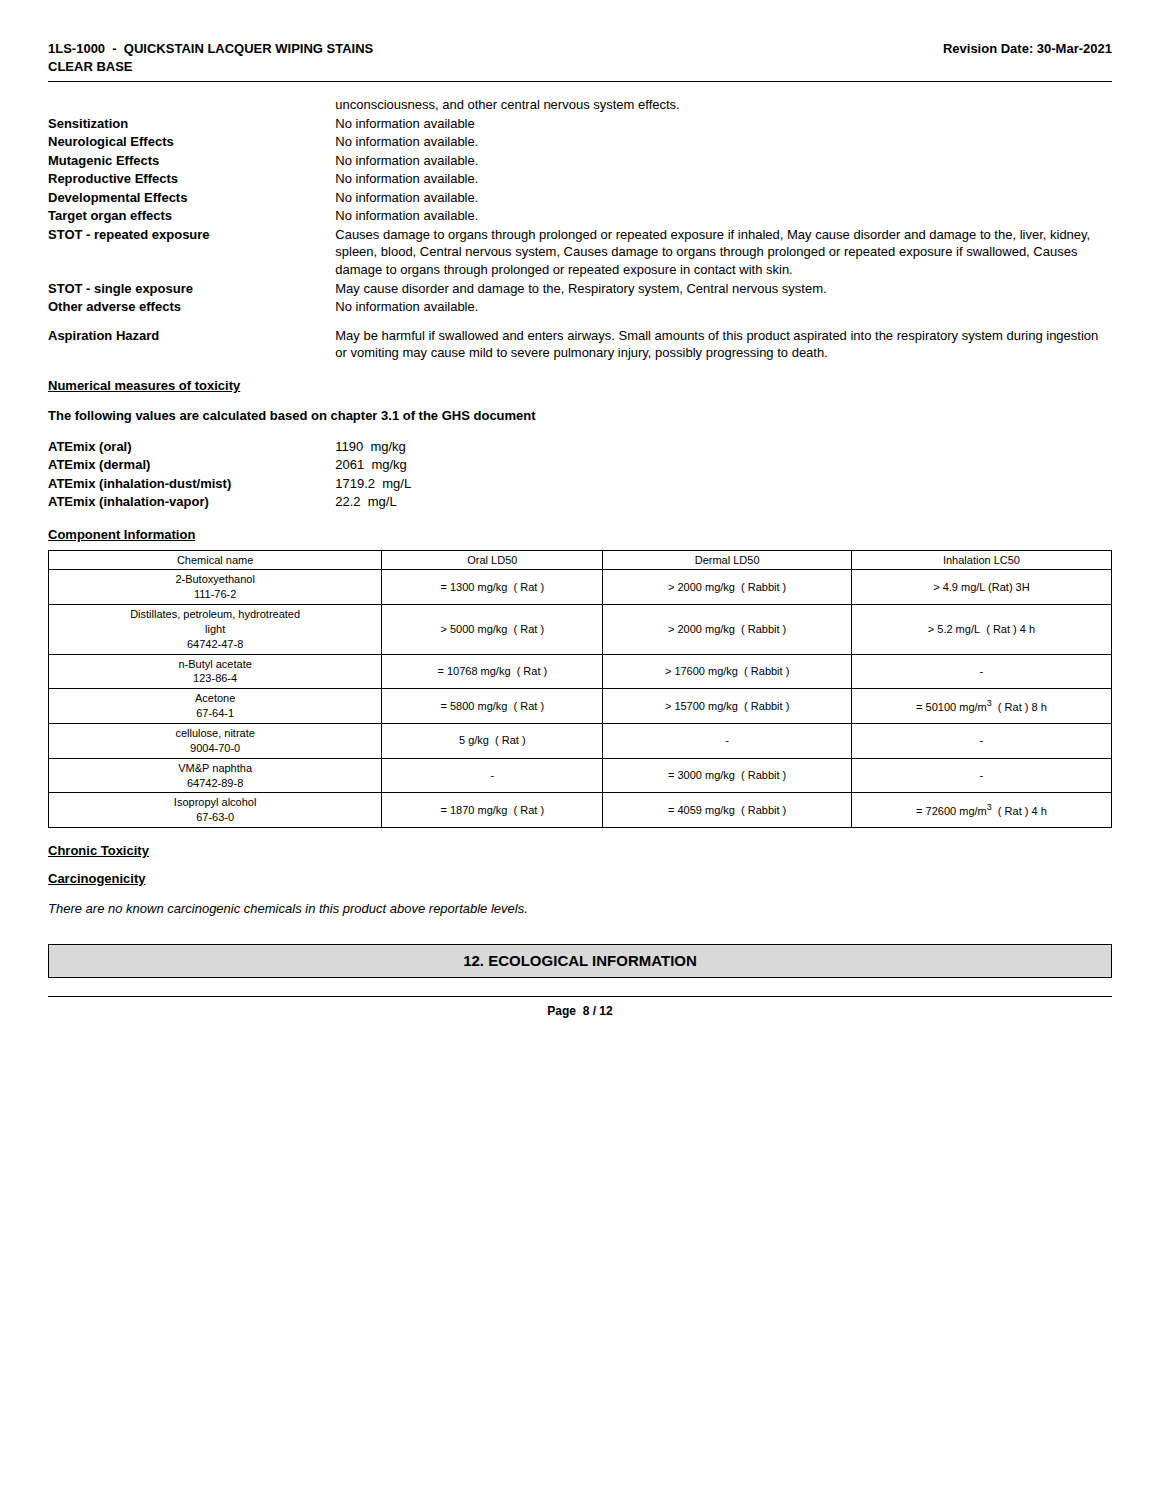1LS-1000 - QUICKSTAIN LACQUER WIPING STAINS
CLEAR BASE
Revision Date: 30-Mar-2021
| | unconsciousness, and other central nervous system effects. |
| Sensitization | No information available |
| Neurological Effects | No information available. |
| Mutagenic Effects | No information available. |
| Reproductive Effects | No information available. |
| Developmental Effects | No information available. |
| Target organ effects | No information available. |
| STOT - repeated exposure | Causes damage to organs through prolonged or repeated exposure if inhaled, May cause disorder and damage to the, liver, kidney, spleen, blood, Central nervous system, Causes damage to organs through prolonged or repeated exposure if swallowed, Causes damage to organs through prolonged or repeated exposure in contact with skin. |
| STOT - single exposure | May cause disorder and damage to the, Respiratory system, Central nervous system. |
| Other adverse effects | No information available. |
| Aspiration Hazard | May be harmful if swallowed and enters airways. Small amounts of this product aspirated into the respiratory system during ingestion or vomiting may cause mild to severe pulmonary injury, possibly progressing to death. |
Numerical measures of toxicity
The following values are calculated based on chapter 3.1 of the GHS document
| ATEmix (oral) | 1190 mg/kg |
| ATEmix (dermal) | 2061 mg/kg |
| ATEmix (inhalation-dust/mist) | 1719.2 mg/L |
| ATEmix (inhalation-vapor) | 22.2 mg/L |
Component Information
| Chemical name | Oral LD50 | Dermal LD50 | Inhalation LC50 |
| --- | --- | --- | --- |
| 2-Butoxyethanol 111-76-2 | = 1300 mg/kg ( Rat ) | > 2000 mg/kg ( Rabbit ) | > 4.9 mg/L (Rat) 3H |
| Distillates, petroleum, hydrotreated light 64742-47-8 | > 5000 mg/kg ( Rat ) | > 2000 mg/kg ( Rabbit ) | > 5.2 mg/L ( Rat ) 4 h |
| n-Butyl acetate 123-86-4 | = 10768 mg/kg ( Rat ) | > 17600 mg/kg ( Rabbit ) | - |
| Acetone 67-64-1 | = 5800 mg/kg ( Rat ) | > 15700 mg/kg ( Rabbit ) | = 50100 mg/m 3 ( Rat ) 8 h |
| cellulose, nitrate 9004-70-0 | 5 g/kg ( Rat ) | - | - |
| VM&P naphtha 64742-89-8 | - | = 3000 mg/kg ( Rabbit ) | - |
| Isopropyl alcohol 67-63-0 | = 1870 mg/kg ( Rat ) | = 4059 mg/kg ( Rabbit ) | = 72600 mg/m 3 ( Rat ) 4 h |
Chronic Toxicity
Carcinogenicity
There are no known carcinogenic chemicals in this product above reportable levels.
12. ECOLOGICAL INFORMATION
Page 8 / 12